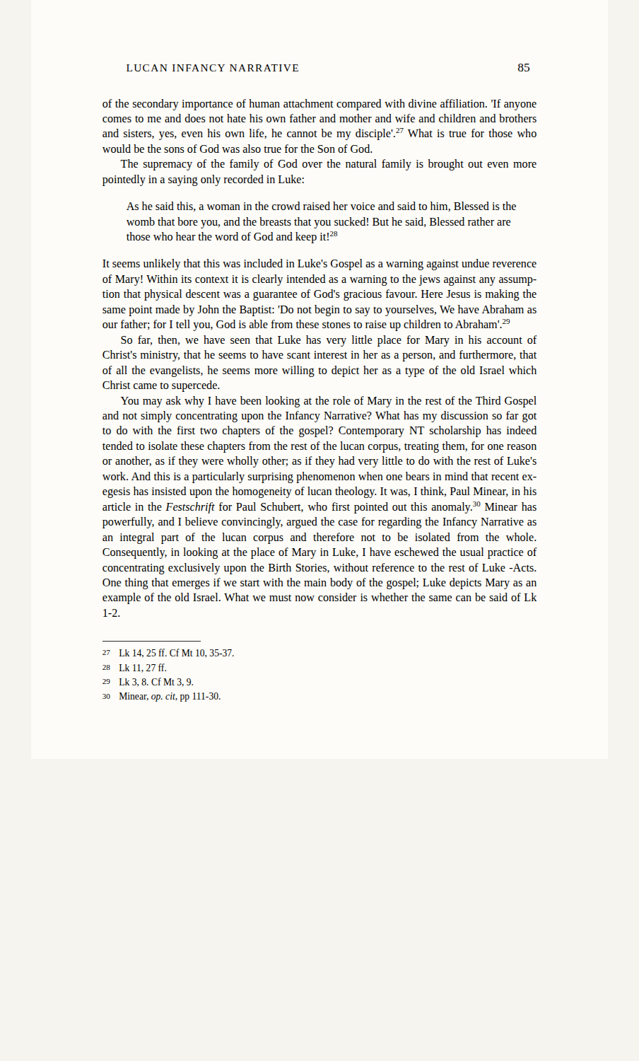Lucan Infancy Narrative 85
of the secondary importance of human attachment compared with divine affiliation. 'If anyone comes to me and does not hate his own father and mother and wife and children and brothers and sisters, yes, even his own life, he cannot be my disciple'.27 What is true for those who would be the sons of God was also true for the Son of God.
The supremacy of the family of God over the natural family is brought out even more pointedly in a saying only recorded in Luke:
As he said this, a woman in the crowd raised her voice and said to him, Blessed is the womb that bore you, and the breasts that you sucked! But he said, Blessed rather are those who hear the word of God and keep it!28
It seems unlikely that this was included in Luke's Gospel as a warning against undue reverence of Mary! Within its context it is clearly intended as a warning to the jews against any assumption that physical descent was a guarantee of God's gracious favour. Here Jesus is making the same point made by John the Baptist: 'Do not begin to say to yourselves, We have Abraham as our father; for I tell you, God is able from these stones to raise up children to Abraham'.29
So far, then, we have seen that Luke has very little place for Mary in his account of Christ's ministry, that he seems to have scant interest in her as a person, and furthermore, that of all the evangelists, he seems more willing to depict her as a type of the old Israel which Christ came to supercede.
You may ask why I have been looking at the role of Mary in the rest of the Third Gospel and not simply concentrating upon the Infancy Narrative? What has my discussion so far got to do with the first two chapters of the gospel? Contemporary NT scholarship has indeed tended to isolate these chapters from the rest of the lucan corpus, treating them, for one reason or another, as if they were wholly other; as if they had very little to do with the rest of Luke's work. And this is a particularly surprising phenomenon when one bears in mind that recent exegesis has insisted upon the homogeneity of lucan theology. It was, I think, Paul Minear, in his article in the Festschrift for Paul Schubert, who first pointed out this anomaly.30 Minear has powerfully, and I believe convincingly, argued the case for regarding the Infancy Narrative as an integral part of the lucan corpus and therefore not to be isolated from the whole. Consequently, in looking at the place of Mary in Luke, I have eschewed the usual practice of concentrating exclusively upon the Birth Stories, without reference to the rest of Luke -Acts. One thing that emerges if we start with the main body of the gospel; Luke depicts Mary as an example of the old Israel. What we must now consider is whether the same can be said of Lk 1-2.
27 Lk 14, 25 ff. Cf Mt 10, 35-37.
28 Lk 11, 27 ff.
29 Lk 3, 8. Cf Mt 3, 9.
30 Minear, op. cit, pp 111-30.